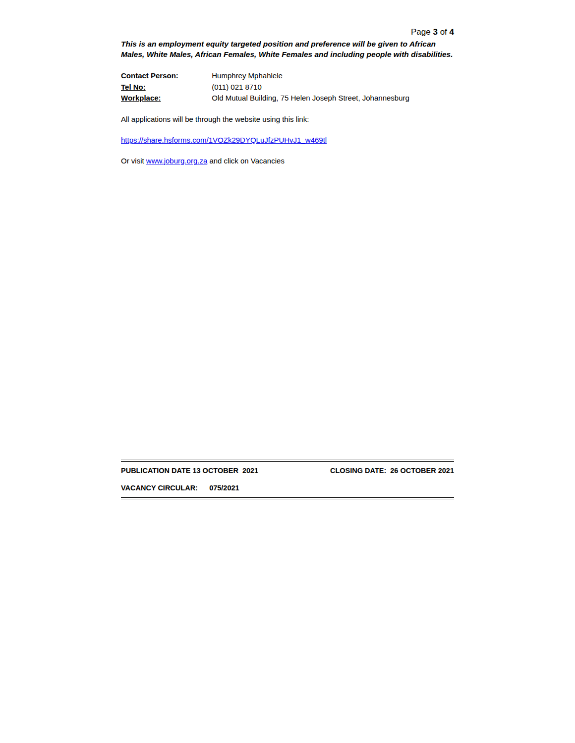Page 3 of 4
This is an employment equity targeted position and preference will be given to African Males, White Males, African Females, White Females and including people with disabilities.
| Contact Person: | Humphrey Mphahlele |
| Tel No: | (011) 021 8710 |
| Workplace: | Old Mutual Building, 75 Helen Joseph Street, Johannesburg |
All applications will be through the website using this link:
https://share.hsforms.com/1VOZk29DYQLuJfzPUHvJ1_w469tl
Or visit www.joburg.org.za and click on Vacancies
PUBLICATION DATE 13 OCTOBER 2021 CLOSING DATE: 26 OCTOBER 2021
VACANCY CIRCULAR:075/2021